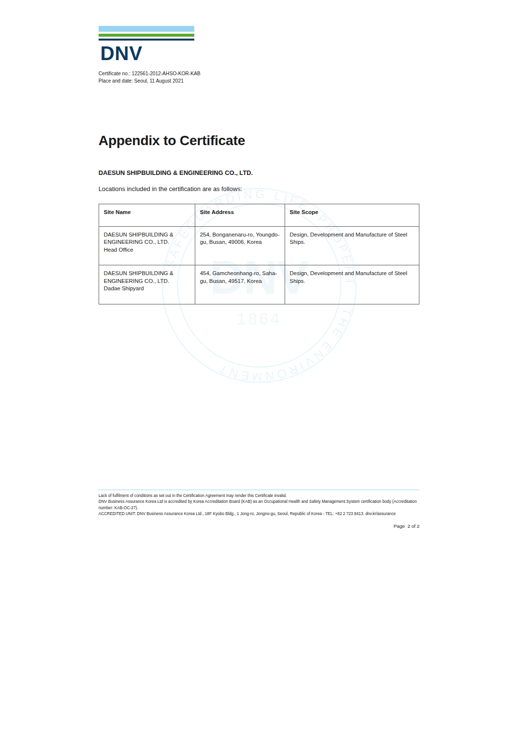DNV
Certificate no.: 122561-2012-AHSO-KOR-KAB
Place and date: Seoul, 11 August 2021
Appendix to Certificate
DAESUN SHIPBUILDING & ENGINEERING CO., LTD.
Locations included in the certification are as follows:
SAFEGUARDING LIFE, PROPERTY AND THE ENVIRONMENT DNV 1864
| Site Name | Site Address | Site Scope |
| --- | --- | --- |
| DAESUN SHIPBUILDING & ENGINEERING CO., LTD. Head Office | 254, Bonganenaru-ro, Youngdo-gu, Busan, 49006, Korea | Design, Development and Manufacture of Steel Ships. |
| DAESUN SHIPBUILDING & ENGINEERING CO., LTD. Dadae Shipyard | 454, Gamcheonhang-ro, Saha-gu, Busan, 49517, Korea | Design, Development and Manufacture of Steel Ships. |
Lack of fulfilment of conditions as set out in the Certification Agreement may render this Certificate invalid.
DNV Business Assurance Korea Ltd is accredited by Korea Accreditation Board (KAB) as an Occupational Health and Safety Management System certification body (Accreditation number: KAB-OC-27).
ACCREDITED UNIT: DNV Business Assurance Korea Ltd., 18F Kyobo Bldg., 1 Jong-ro, Jongno-gu, Seoul, Republic of Korea - TEL: +82 2 723 8413. dnv.kr/assurance
Page 2 of 2